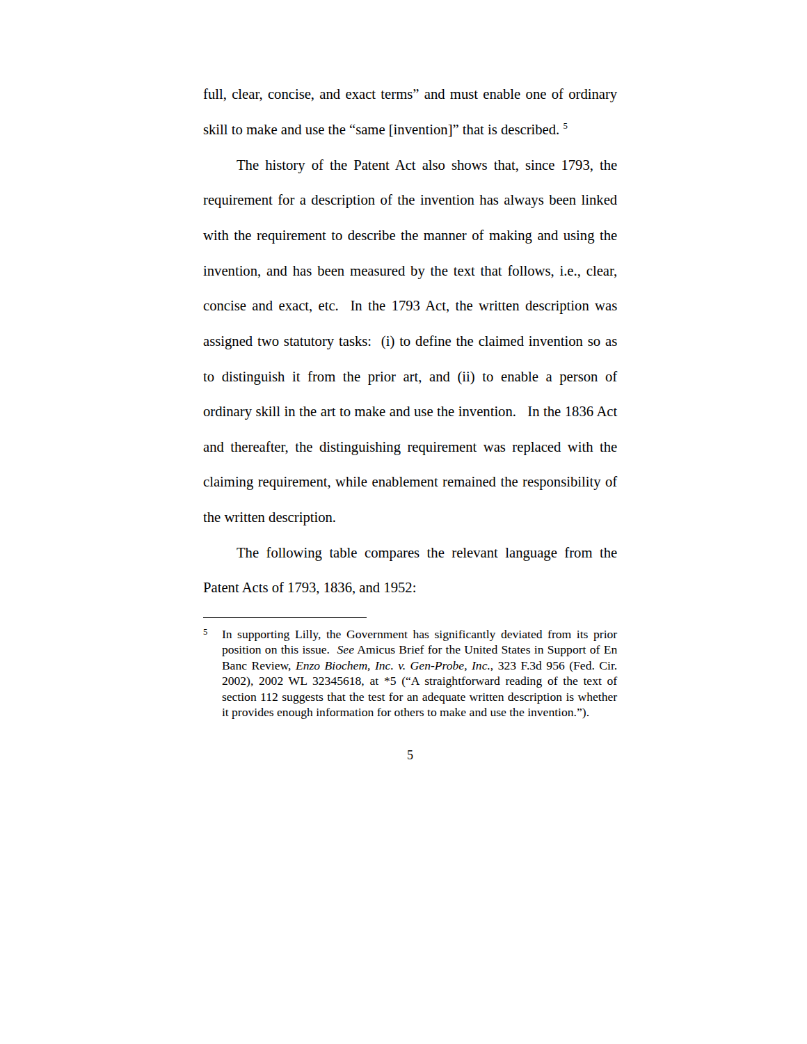full, clear, concise, and exact terms” and must enable one of ordinary skill to make and use the “same [invention]” that is described. 5
The history of the Patent Act also shows that, since 1793, the requirement for a description of the invention has always been linked with the requirement to describe the manner of making and using the invention, and has been measured by the text that follows, i.e., clear, concise and exact, etc. In the 1793 Act, the written description was assigned two statutory tasks: (i) to define the claimed invention so as to distinguish it from the prior art, and (ii) to enable a person of ordinary skill in the art to make and use the invention. In the 1836 Act and thereafter, the distinguishing requirement was replaced with the claiming requirement, while enablement remained the responsibility of the written description.
The following table compares the relevant language from the Patent Acts of 1793, 1836, and 1952:
5 In supporting Lilly, the Government has significantly deviated from its prior position on this issue. See Amicus Brief for the United States in Support of En Banc Review, Enzo Biochem, Inc. v. Gen-Probe, Inc., 323 F.3d 956 (Fed. Cir. 2002), 2002 WL 32345618, at *5 (“A straightforward reading of the text of section 112 suggests that the test for an adequate written description is whether it provides enough information for others to make and use the invention.”).
5